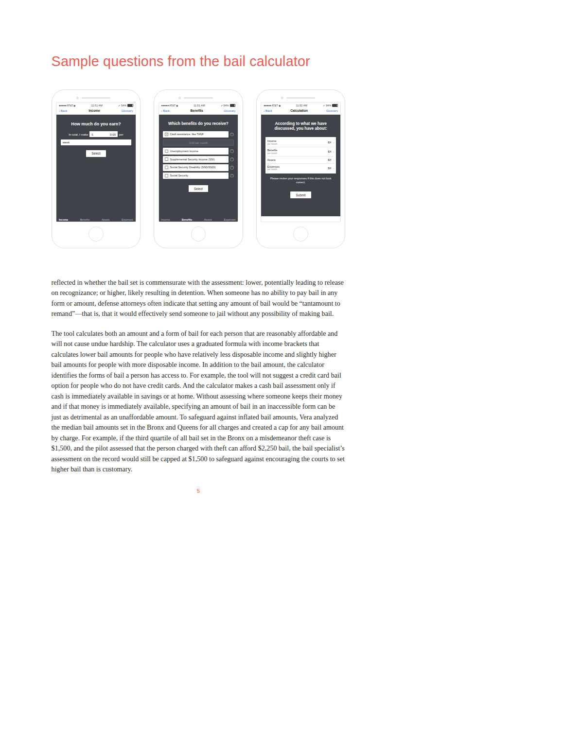Sample questions from the bail calculator
●●●●● AT&T ◉ 11:51 AM ➚ 94%
‹ Back Income Glossary
How much do you earn?
In total, I make $0.00 per
week
Select
Income Benefits Assets Expenses
●●●●● AT&T ◉ 11:51 AM ➚ 94%
‹ Back Benefits Glossary
Which benefits do you receive?
✓ Cash assistance, like TANF
?
0.00 per month
Unemployment income
?
Supplemental Security Income (SSI)
?
Social Security Disability (SSD/SSDI)
?
Social Security
?
Select
Income Benefits Assets Expenses
●●●●● AT&T ◉ 11:52 AM ➚ 94%
‹ Back Calculation Glossary
According to what we have discussed, you have about:
Incomeper month $X ›
Benefitsper month $X ›
Assets $X ›
Expensesper month $X ›
Please revise your responses if this does not look correct.
Submit
Income Benefits Assets Expenses
reflected in whether the bail set is commensurate with the assessment: lower, potentially leading to release on recognizance; or higher, likely resulting in detention. When someone has no ability to pay bail in any form or amount, defense attorneys often indicate that setting any amount of bail would be “tantamount to remand”—that is, that it would effectively send someone to jail without any possibility of making bail.
The tool calculates both an amount and a form of bail for each person that are reasonably affordable and will not cause undue hardship. The calculator uses a graduated formula with income brackets that calculates lower bail amounts for people who have relatively less disposable income and slightly higher bail amounts for people with more disposable income. In addition to the bail amount, the calculator identifies the forms of bail a person has access to. For example, the tool will not suggest a credit card bail option for people who do not have credit cards. And the calculator makes a cash bail assessment only if cash is immediately available in savings or at home. Without assessing where someone keeps their money and if that money is immediately available, specifying an amount of bail in an inaccessible form can be just as detrimental as an unaffordable amount. To safeguard against inflated bail amounts, Vera analyzed the median bail amounts set in the Bronx and Queens for all charges and created a cap for any bail amount by charge. For example, if the third quartile of all bail set in the Bronx on a misdemeanor theft case is $1,500, and the pilot assessed that the person charged with theft can afford $2,250 bail, the bail specialist’s assessment on the record would still be capped at $1,500 to safeguard against encouraging the courts to set higher bail than is customary.
5